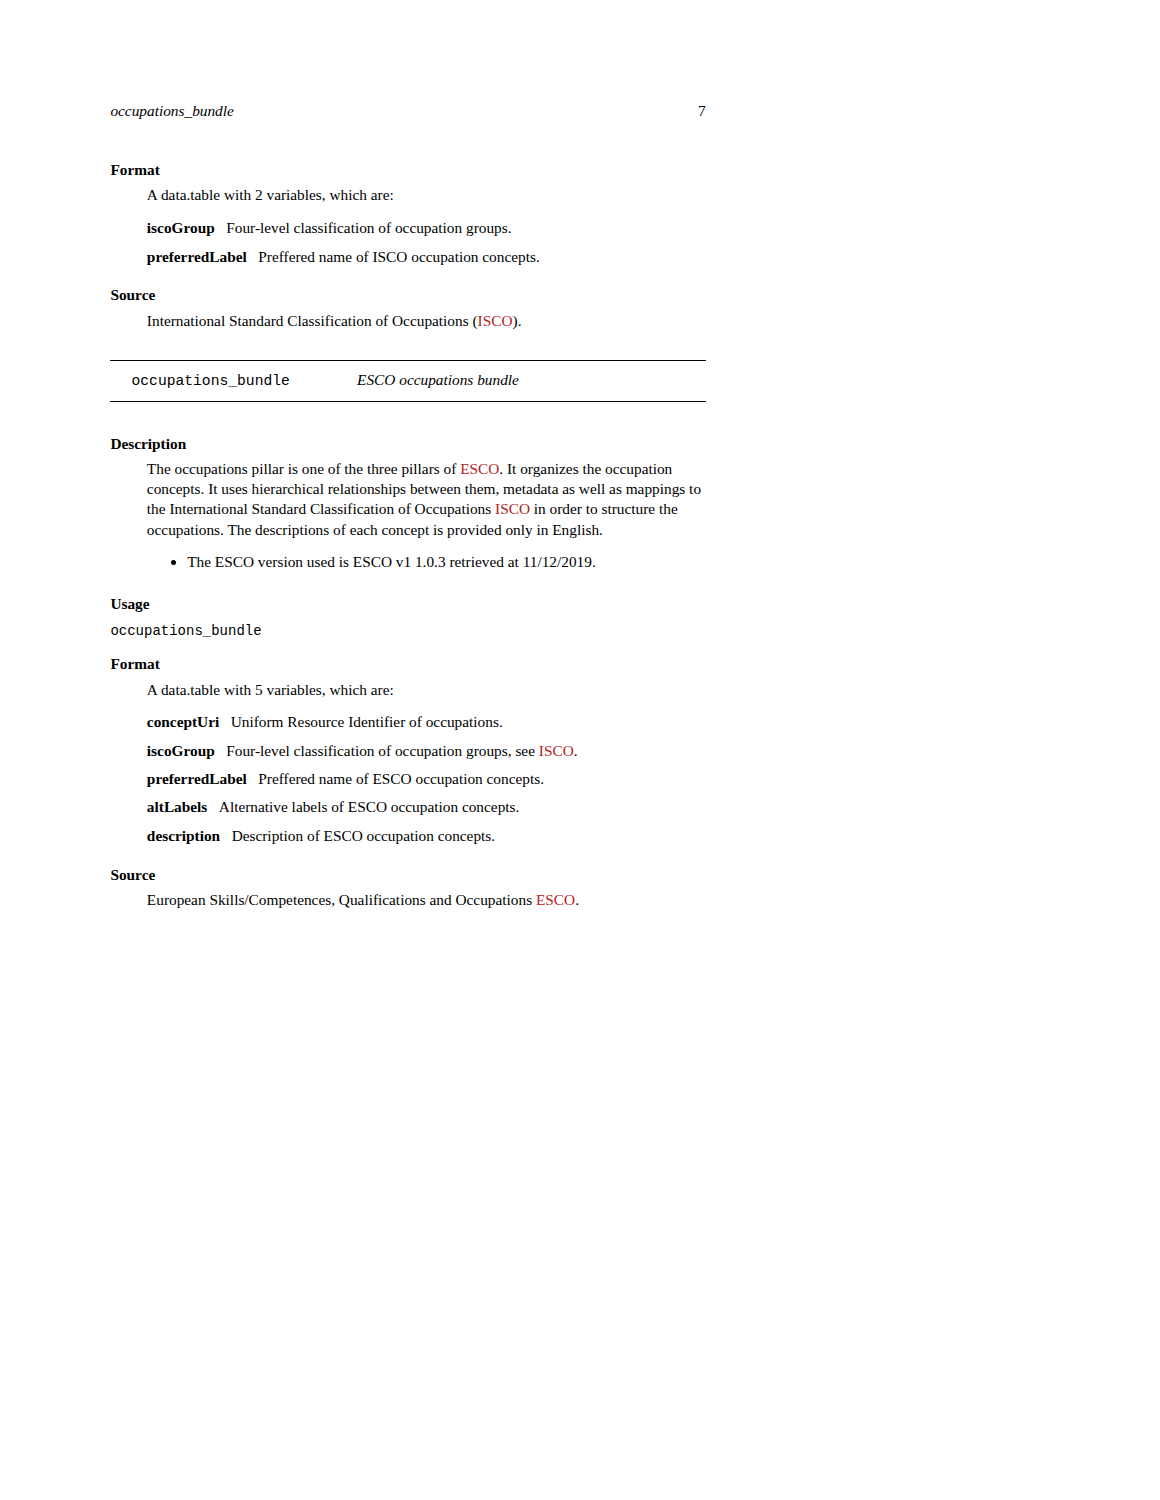occupations_bundle 7
Format
A data.table with 2 variables, which are:
iscoGroup
Four-level classification of occupation groups.
preferredLabel
Preffered name of ISCO occupation concepts.
Source
International Standard Classification of Occupations (ISCO).
occupations_bundle ESCO occupations bundle
Description
The occupations pillar is one of the three pillars of ESCO. It organizes the occupation concepts. It uses hierarchical relationships between them, metadata as well as mappings to the International Standard Classification of Occupations ISCO in order to structure the occupations. The descriptions of each concept is provided only in English.
The ESCO version used is ESCO v1 1.0.3 retrieved at 11/12/2019.
Usage
occupations_bundle
Format
A data.table with 5 variables, which are:
conceptUri
Uniform Resource Identifier of occupations.
iscoGroup
Four-level classification of occupation groups, see ISCO.
preferredLabel
Preffered name of ESCO occupation concepts.
altLabels
Alternative labels of ESCO occupation concepts.
description
Description of ESCO occupation concepts.
Source
European Skills/Competences, Qualifications and Occupations ESCO.